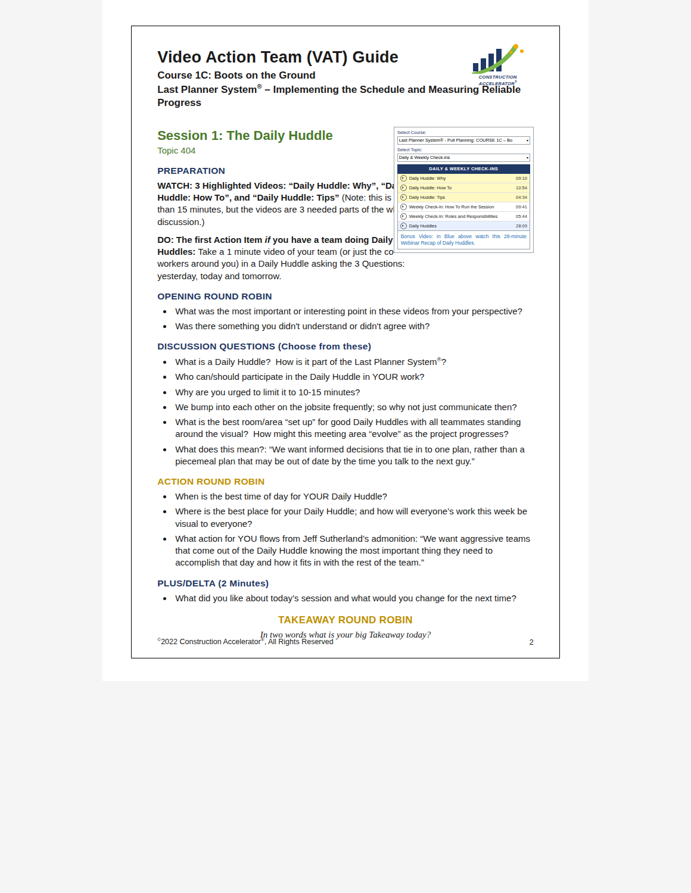Video Action Team (VAT) Guide
Course 1C: Boots on the Ground
Last Planner System® – Implementing the Schedule and Measuring Reliable Progress
CONSTRUCTION ACCELERATOR®
Select Course:
Last Planner System® - Pull Planning: COURSE 1C – Bo▾
Select Topic:
Daily & Weekly Check-ins▾
DAILY & WEEKLY CHECK-INS
Daily Huddle: Why 09:10
Daily Huddle: How To 10:54
Daily Huddle: Tips 04:34
Weekly Check-In: How To Run the Session 09:41
Weekly Check-In: Roles and Responsibilities 05:44
Daily Huddles 28:09
Bonus Video: in Blue above watch this 28-minute Webinar Recap of Daily Huddles.
Session 1: The Daily Huddle
Topic 404
PREPARATION
WATCH: 3 Highlighted Videos: “Daily Huddle: Why”, “Daily Huddle: How To”, and “Daily Huddle: Tips” (Note: this is more than 15 minutes, but the videos are 3 needed parts of the whole discussion.)
DO: The first Action Item if you have a team doing Daily Huddles: Take a 1 minute video of your team (or just the co-workers around you) in a Daily Huddle asking the 3 Questions: yesterday, today and tomorrow.
OPENING ROUND ROBIN
What was the most important or interesting point in these videos from your perspective?
Was there something you didn't understand or didn't agree with?
DISCUSSION QUESTIONS (Choose from these)
What is a Daily Huddle? How is it part of the Last Planner System®?
Who can/should participate in the Daily Huddle in YOUR work?
Why are you urged to limit it to 10-15 minutes?
We bump into each other on the jobsite frequently; so why not just communicate then?
What is the best room/area “set up” for good Daily Huddles with all teammates standing around the visual? How might this meeting area “evolve” as the project progresses?
What does this mean?: “We want informed decisions that tie in to one plan, rather than a piecemeal plan that may be out of date by the time you talk to the next guy.”
ACTION ROUND ROBIN
When is the best time of day for YOUR Daily Huddle?
Where is the best place for your Daily Huddle; and how will everyone’s work this week be visual to everyone?
What action for YOU flows from Jeff Sutherland’s admonition: “We want aggressive teams that come out of the Daily Huddle knowing the most important thing they need to accomplish that day and how it fits in with the rest of the team.”
PLUS/DELTA (2 Minutes)
What did you like about today’s session and what would you change for the next time?
TAKEAWAY ROUND ROBIN
In two words what is your big Takeaway today?
©2022 Construction Accelerator®, All Rights Reserved
2